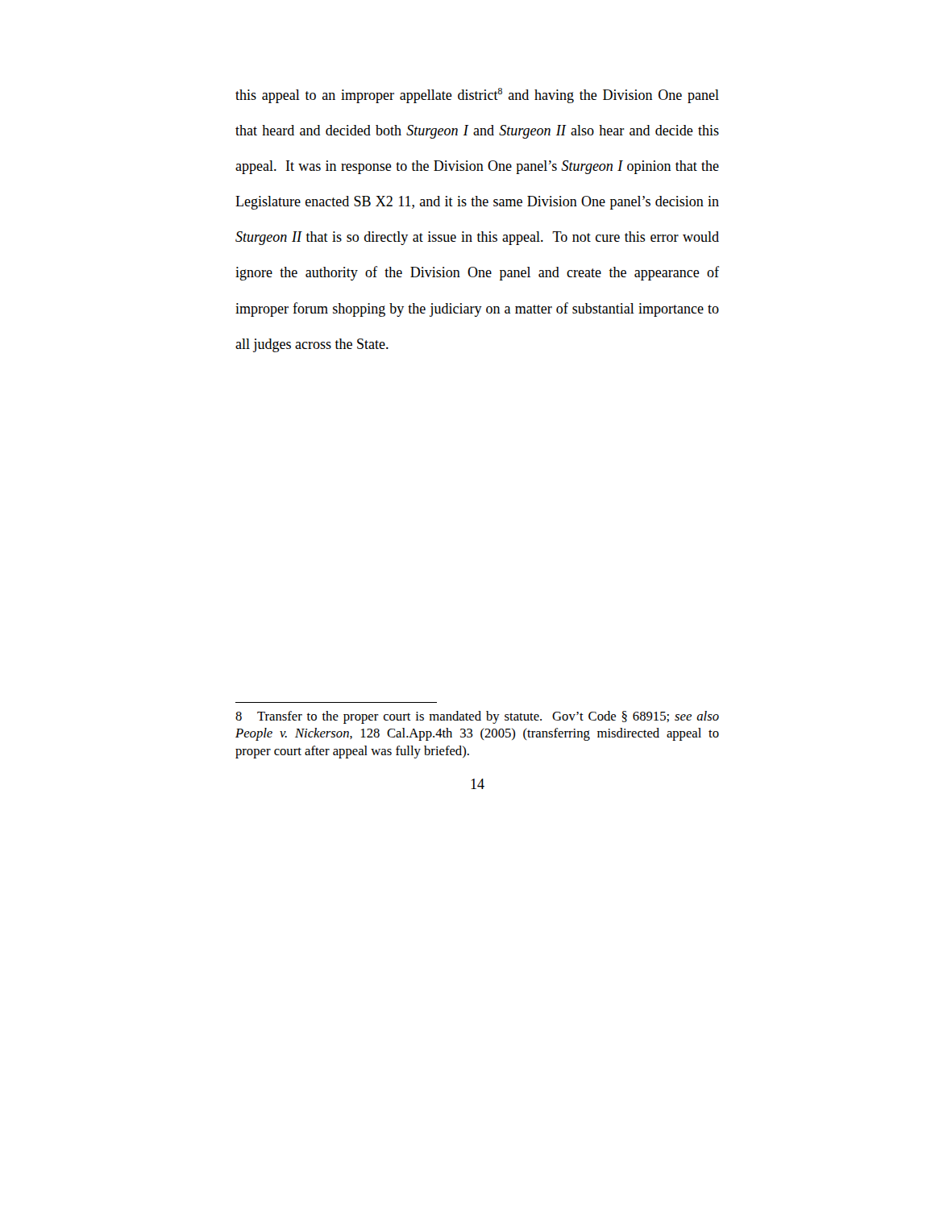this appeal to an improper appellate district8 and having the Division One panel that heard and decided both Sturgeon I and Sturgeon II also hear and decide this appeal. It was in response to the Division One panel’s Sturgeon I opinion that the Legislature enacted SB X2 11, and it is the same Division One panel’s decision in Sturgeon II that is so directly at issue in this appeal. To not cure this error would ignore the authority of the Division One panel and create the appearance of improper forum shopping by the judiciary on a matter of substantial importance to all judges across the State.
8 Transfer to the proper court is mandated by statute. Gov’t Code § 68915; see also People v. Nickerson, 128 Cal.App.4th 33 (2005) (transferring misdirected appeal to proper court after appeal was fully briefed).
14